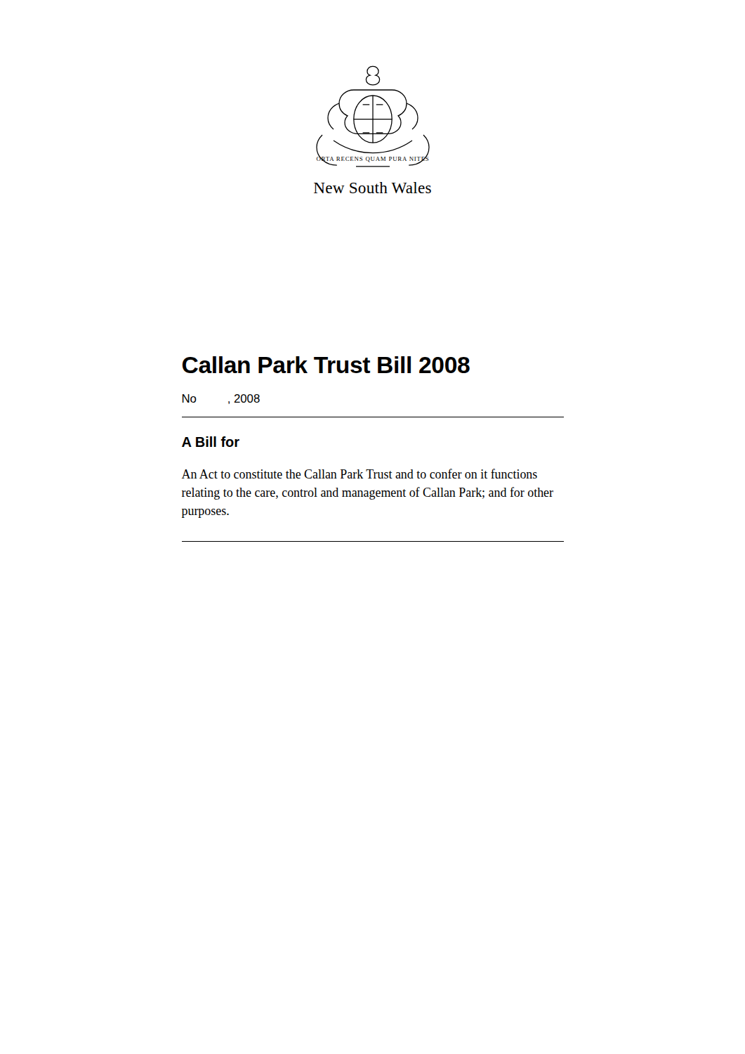New South Wales
Callan Park Trust Bill 2008
No , 2008
A Bill for
An Act to constitute the Callan Park Trust and to confer on it functions relating to the care, control and management of Callan Park; and for other purposes.